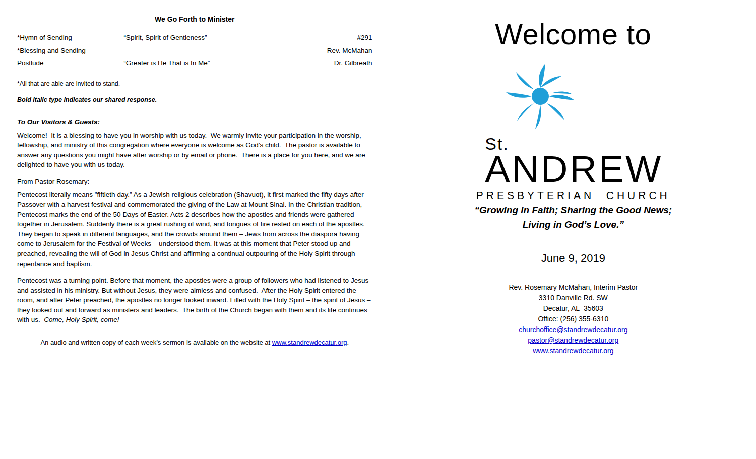We Go Forth to Minister
| *Hymn of Sending | “Spirit, Spirit of Gentleness” | #291 |
| *Blessing and Sending | | Rev. McMahan |
| Postlude | “Greater is He That is In Me” | Dr. Gilbreath |
*All that are able are invited to stand.
Bold italic type indicates our shared response.
To Our Visitors & Guests:
Welcome! It is a blessing to have you in worship with us today. We warmly invite your participation in the worship, fellowship, and ministry of this congregation where everyone is welcome as God’s child. The pastor is available to answer any questions you might have after worship or by email or phone. There is a place for you here, and we are delighted to have you with us today.
From Pastor Rosemary:
Pentecost literally means "fiftieth day." As a Jewish religious celebration (Shavuot), it first marked the fifty days after Passover with a harvest festival and commemorated the giving of the Law at Mount Sinai. In the Christian tradition, Pentecost marks the end of the 50 Days of Easter. Acts 2 describes how the apostles and friends were gathered together in Jerusalem. Suddenly there is a great rushing of wind, and tongues of fire rested on each of the apostles. They began to speak in different languages, and the crowds around them – Jews from across the diaspora having come to Jerusalem for the Festival of Weeks – understood them. It was at this moment that Peter stood up and preached, revealing the will of God in Jesus Christ and affirming a continual outpouring of the Holy Spirit through repentance and baptism.
Pentecost was a turning point. Before that moment, the apostles were a group of followers who had listened to Jesus and assisted in his ministry. But without Jesus, they were aimless and confused. After the Holy Spirit entered the room, and after Peter preached, the apostles no longer looked inward. Filled with the Holy Spirit – the spirit of Jesus – they looked out and forward as ministers and leaders. The birth of the Church began with them and its life continues with us. Come, Holy Spirit, come!
An audio and written copy of each week’s sermon is available on the website at www.standrewdecatur.org.
Welcome to
St.
ANDREW
PRESBYTERIAN CHURCH
“Growing in Faith; Sharing the Good News;
Living in God’s Love.”
June 9, 2019
Rev. Rosemary McMahan, Interim Pastor
3310 Danville Rd. SW
Decatur, AL 35603
Office: (256) 355-6310
churchoffice@standrewdecatur.org
pastor@standrewdecatur.org
www.standrewdecatur.org